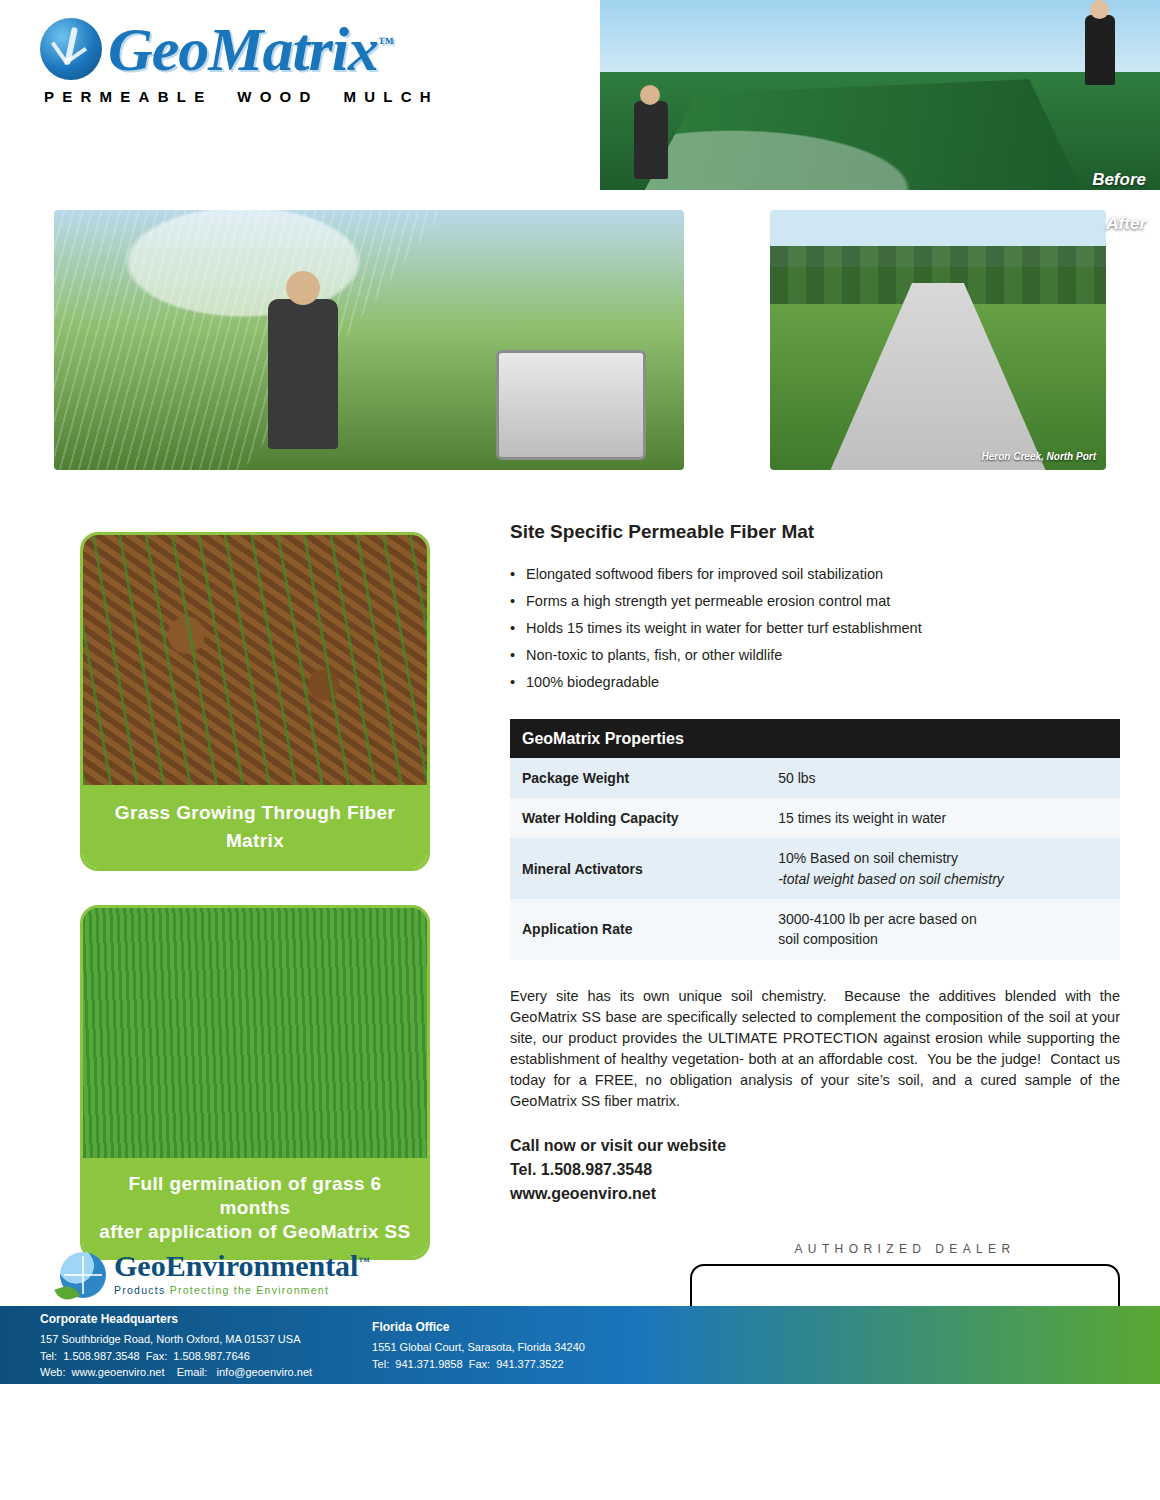GeoMatrix™
PERMEABLE WOOD MULCH
Before After
Heron Creek, North Port
Grass Growing Through Fiber Matrix
Full germination of grass 6 months
after application of GeoMatrix SS
Site Specific Permeable Fiber Mat
Elongated softwood fibers for improved soil stabilization
Forms a high strength yet permeable erosion control mat
Holds 15 times its weight in water for better turf establishment
Non-toxic to plants, fish, or other wildlife
100% biodegradable
GeoMatrix Properties
| Package Weight | 50 lbs |
| Water Holding Capacity | 15 times its weight in water |
| Mineral Activators | 10% Based on soil chemistry -total weight based on soil chemistry |
| Application Rate | 3000-4100 lb per acre based on soil composition |
Every site has its own unique soil chemistry. Because the additives blended with the GeoMatrix SS base are specifically selected to complement the composition of the soil at your site, our product provides the ULTIMATE PROTECTION against erosion while supporting the establishment of healthy vegetation- both at an affordable cost. You be the judge! Contact us today for a FREE, no obligation analysis of your site’s soil, and a cured sample of the GeoMatrix SS fiber matrix.
Call now or visit our website
Tel. 1.508.987.3548
www.geoenviro.net
AUTHORIZED DEALER
GeoEnvironmental™
Products Protecting the Environment
Corporate Headquarters
157 Southbridge Road, North Oxford, MA 01537 USA
Tel: 1.508.987.3548 Fax: 1.508.987.7646
Web: www.geoenviro.net Email: info@geoenviro.net
Florida Office
1551 Global Court, Sarasota, Florida 34240
Tel: 941.371.9858 Fax: 941.377.3522